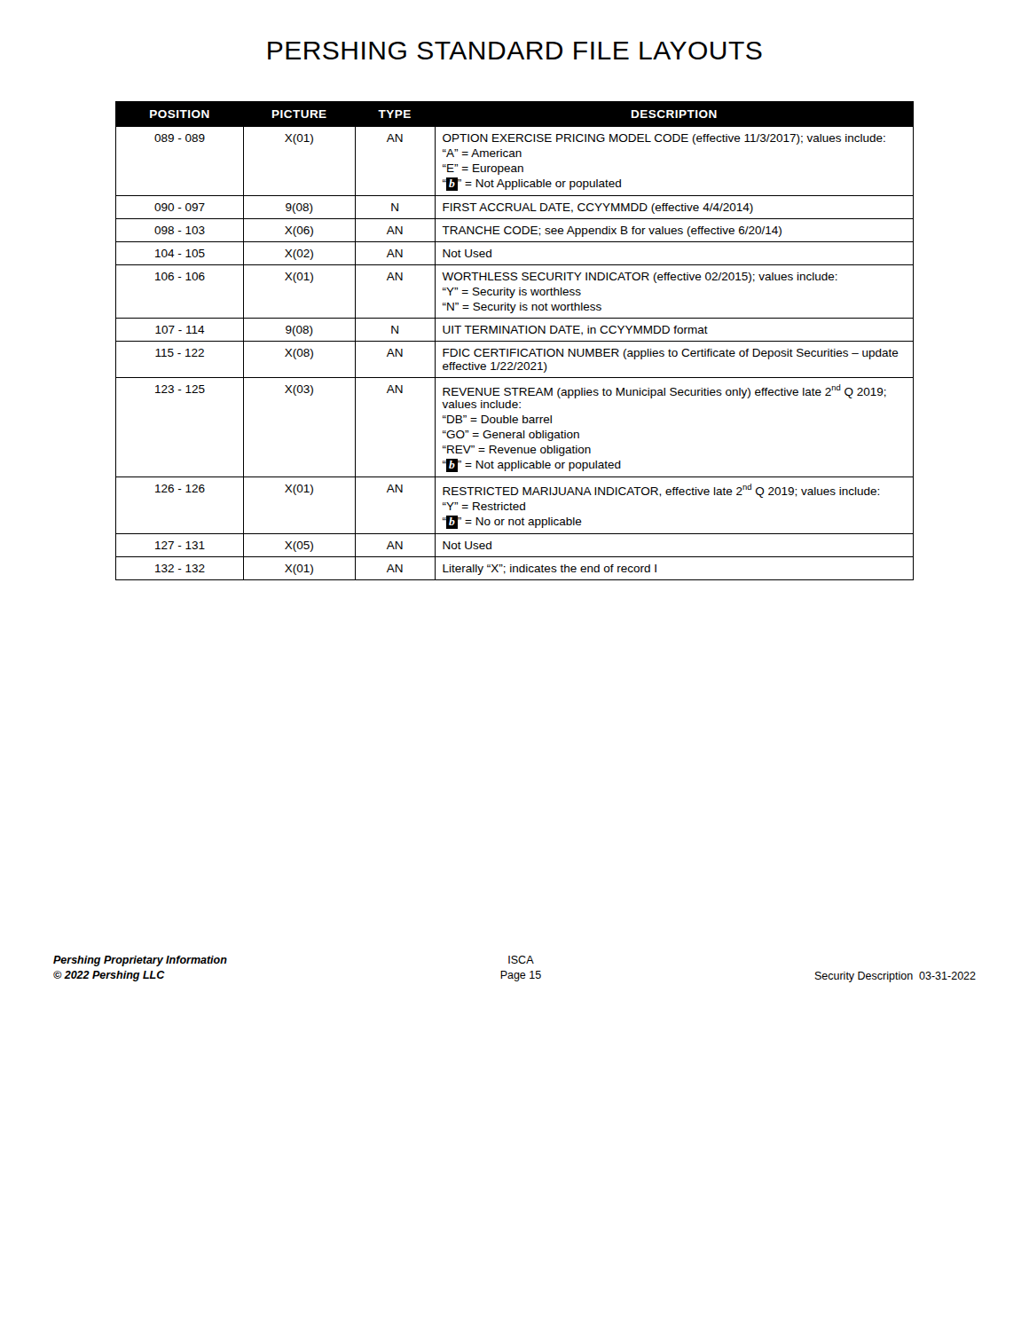PERSHING STANDARD FILE LAYOUTS
| POSITION | PICTURE | TYPE | DESCRIPTION |
| --- | --- | --- | --- |
| 089 - 089 | X(01) | AN | OPTION EXERCISE PRICING MODEL CODE (effective 11/3/2017); values include: “A” = American “E” = European “ b ” = Not Applicable or populated |
| 090 - 097 | 9(08) | N | FIRST ACCRUAL DATE, CCYYMMDD (effective 4/4/2014) |
| 098 - 103 | X(06) | AN | TRANCHE CODE; see Appendix B for values (effective 6/20/14) |
| 104 - 105 | X(02) | AN | Not Used |
| 106 - 106 | X(01) | AN | WORTHLESS SECURITY INDICATOR (effective 02/2015); values include: “Y” = Security is worthless “N” = Security is not worthless |
| 107 - 114 | 9(08) | N | UIT TERMINATION DATE, in CCYYMMDD format |
| 115 - 122 | X(08) | AN | FDIC CERTIFICATION NUMBER (applies to Certificate of Deposit Securities – update effective 1/22/2021) |
| 123 - 125 | X(03) | AN | REVENUE STREAM (applies to Municipal Securities only) effective late 2 nd Q 2019; values include: “DB” = Double barrel “GO” = General obligation “REV” = Revenue obligation “ b ” = Not applicable or populated |
| 126 - 126 | X(01) | AN | RESTRICTED MARIJUANA INDICATOR, effective late 2 nd Q 2019; values include: “Y” = Restricted “ b ” = No or not applicable |
| 127 - 131 | X(05) | AN | Not Used |
| 132 - 132 | X(01) | AN | Literally “X”; indicates the end of record I |
Pershing Proprietary Information
© 2022 Pershing LLC
ISCA
Page 15
Security Description 03-31-2022